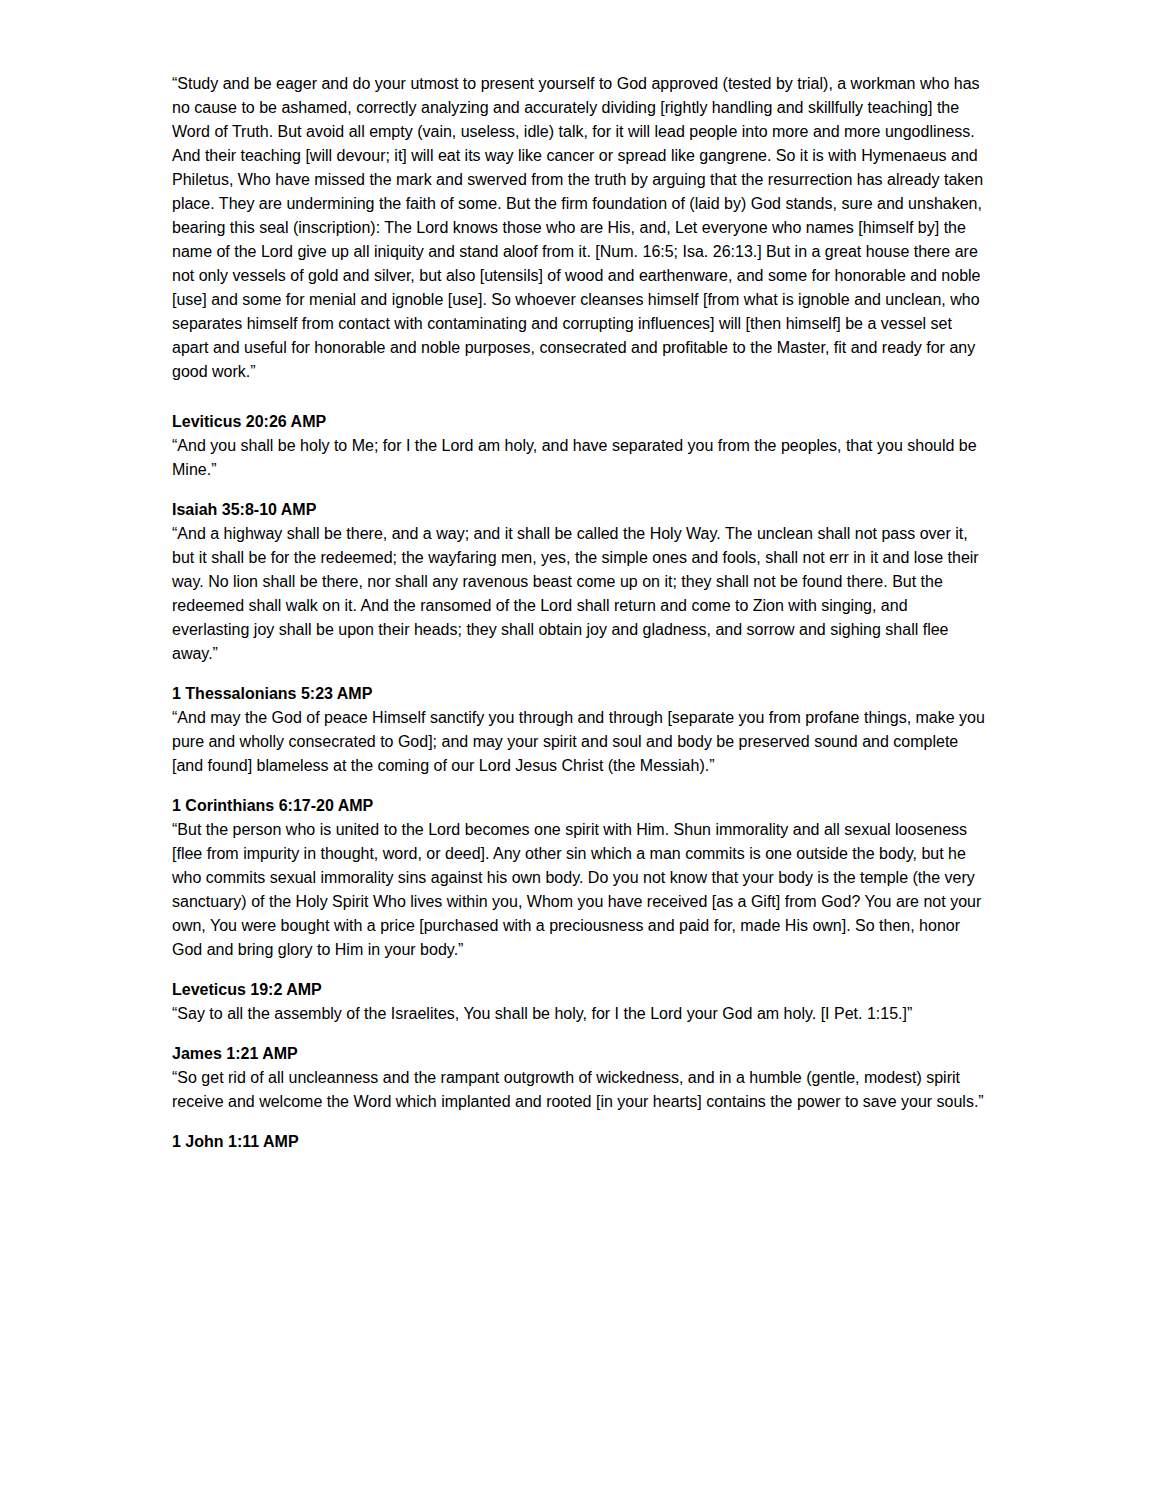“Study and be eager and do your utmost to present yourself to God approved (tested by trial), a workman who has no cause to be ashamed, correctly analyzing and accurately dividing [rightly handling and skillfully teaching] the Word of Truth. But avoid all empty (vain, useless, idle) talk, for it will lead people into more and more ungodliness. And their teaching [will devour; it] will eat its way like cancer or spread like gangrene. So it is with Hymenaeus and Philetus, Who have missed the mark and swerved from the truth by arguing that the resurrection has already taken place. They are undermining the faith of some. But the firm foundation of (laid by) God stands, sure and unshaken, bearing this seal (inscription): The Lord knows those who are His, and, Let everyone who names [himself by] the name of the Lord give up all iniquity and stand aloof from it. [Num. 16:5; Isa. 26:13.] But in a great house there are not only vessels of gold and silver, but also [utensils] of wood and earthenware, and some for honorable and noble [use] and some for menial and ignoble [use]. So whoever cleanses himself [from what is ignoble and unclean, who separates himself from contact with contaminating and corrupting influences] will [then himself] be a vessel set apart and useful for honorable and noble purposes, consecrated and profitable to the Master, fit and ready for any good work.”
Leviticus 20:26 AMP
“And you shall be holy to Me; for I the Lord am holy, and have separated you from the peoples, that you should be Mine.”
Isaiah 35:8-10 AMP
“And a highway shall be there, and a way; and it shall be called the Holy Way. The unclean shall not pass over it, but it shall be for the redeemed; the wayfaring men, yes, the simple ones and fools, shall not err in it and lose their way. No lion shall be there, nor shall any ravenous beast come up on it; they shall not be found there. But the redeemed shall walk on it. And the ransomed of the Lord shall return and come to Zion with singing, and everlasting joy shall be upon their heads; they shall obtain joy and gladness, and sorrow and sighing shall flee away.”
1 Thessalonians 5:23 AMP
“And may the God of peace Himself sanctify you through and through [separate you from profane things, make you pure and wholly consecrated to God]; and may your spirit and soul and body be preserved sound and complete [and found] blameless at the coming of our Lord Jesus Christ (the Messiah).”
1 Corinthians 6:17-20 AMP
“But the person who is united to the Lord becomes one spirit with Him. Shun immorality and all sexual looseness [flee from impurity in thought, word, or deed]. Any other sin which a man commits is one outside the body, but he who commits sexual immorality sins against his own body. Do you not know that your body is the temple (the very sanctuary) of the Holy Spirit Who lives within you, Whom you have received [as a Gift] from God? You are not your own, You were bought with a price [purchased with a preciousness and paid for, made His own]. So then, honor God and bring glory to Him in your body.”
Leveticus 19:2 AMP
“Say to all the assembly of the Israelites, You shall be holy, for I the Lord your God am holy. [I Pet. 1:15.]”
James 1:21 AMP
“So get rid of all uncleanness and the rampant outgrowth of wickedness, and in a humble (gentle, modest) spirit receive and welcome the Word which implanted and rooted [in your hearts] contains the power to save your souls.”
1 John 1:11 AMP